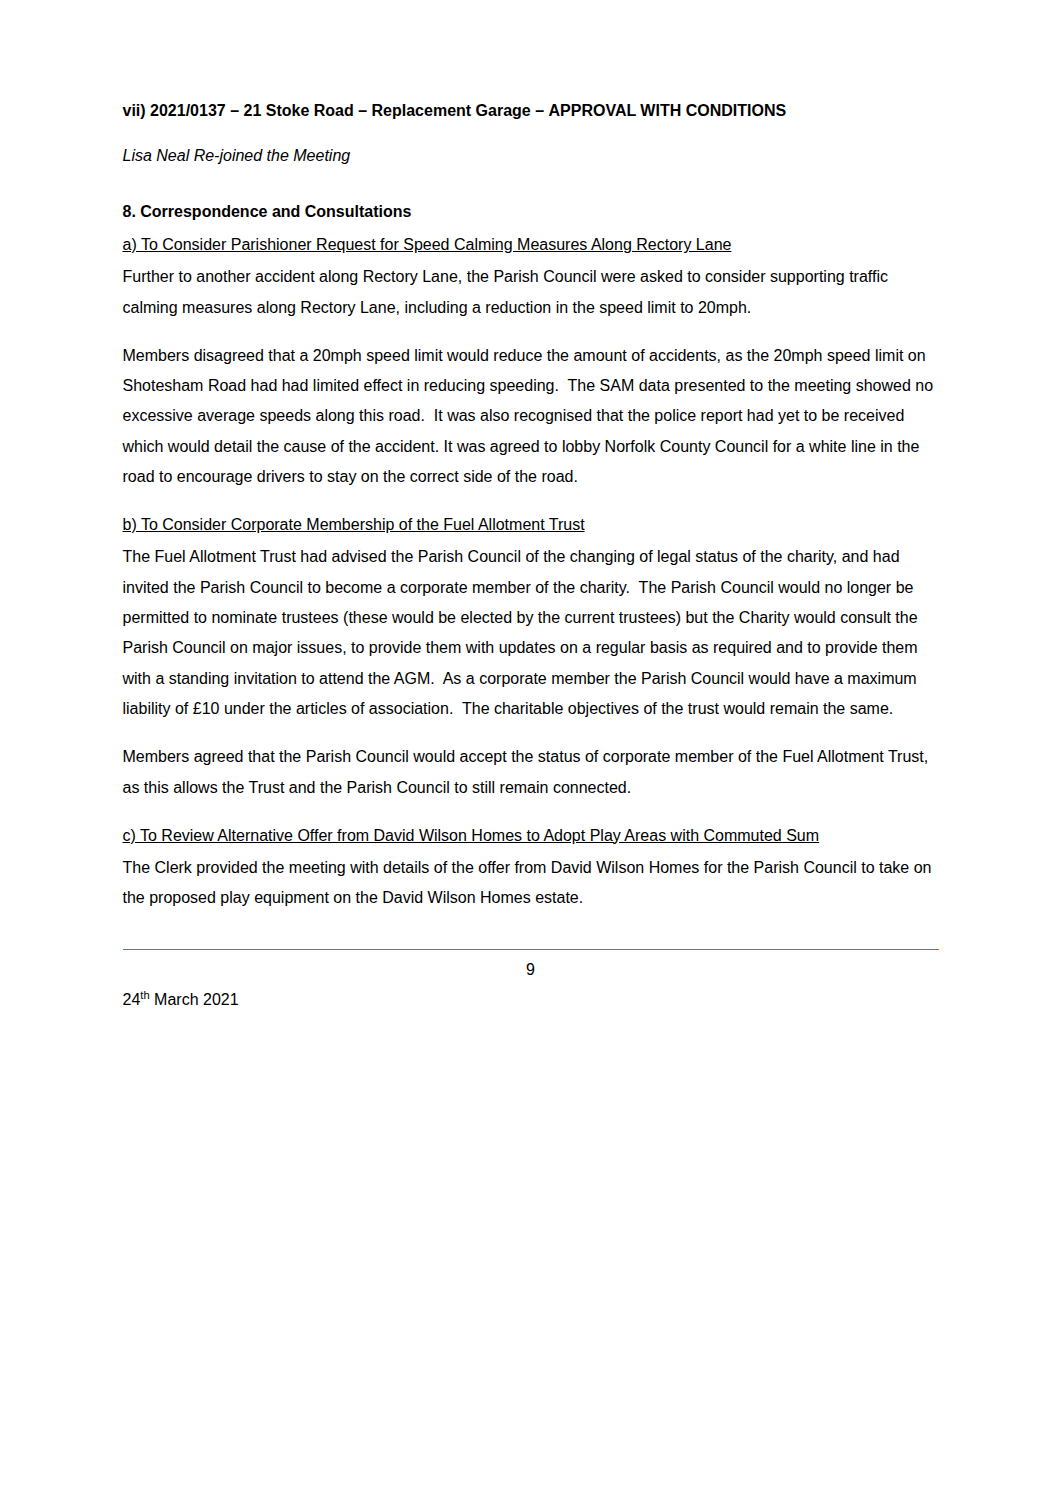vii) 2021/0137 – 21 Stoke Road – Replacement Garage – APPROVAL WITH CONDITIONS
Lisa Neal Re-joined the Meeting
8. Correspondence and Consultations
a) To Consider Parishioner Request for Speed Calming Measures Along Rectory Lane
Further to another accident along Rectory Lane, the Parish Council were asked to consider supporting traffic calming measures along Rectory Lane, including a reduction in the speed limit to 20mph.
Members disagreed that a 20mph speed limit would reduce the amount of accidents, as the 20mph speed limit on Shotesham Road had had limited effect in reducing speeding. The SAM data presented to the meeting showed no excessive average speeds along this road. It was also recognised that the police report had yet to be received which would detail the cause of the accident. It was agreed to lobby Norfolk County Council for a white line in the road to encourage drivers to stay on the correct side of the road.
b) To Consider Corporate Membership of the Fuel Allotment Trust
The Fuel Allotment Trust had advised the Parish Council of the changing of legal status of the charity, and had invited the Parish Council to become a corporate member of the charity. The Parish Council would no longer be permitted to nominate trustees (these would be elected by the current trustees) but the Charity would consult the Parish Council on major issues, to provide them with updates on a regular basis as required and to provide them with a standing invitation to attend the AGM. As a corporate member the Parish Council would have a maximum liability of £10 under the articles of association. The charitable objectives of the trust would remain the same.
Members agreed that the Parish Council would accept the status of corporate member of the Fuel Allotment Trust, as this allows the Trust and the Parish Council to still remain connected.
c) To Review Alternative Offer from David Wilson Homes to Adopt Play Areas with Commuted Sum
The Clerk provided the meeting with details of the offer from David Wilson Homes for the Parish Council to take on the proposed play equipment on the David Wilson Homes estate.
9
24th March 2021